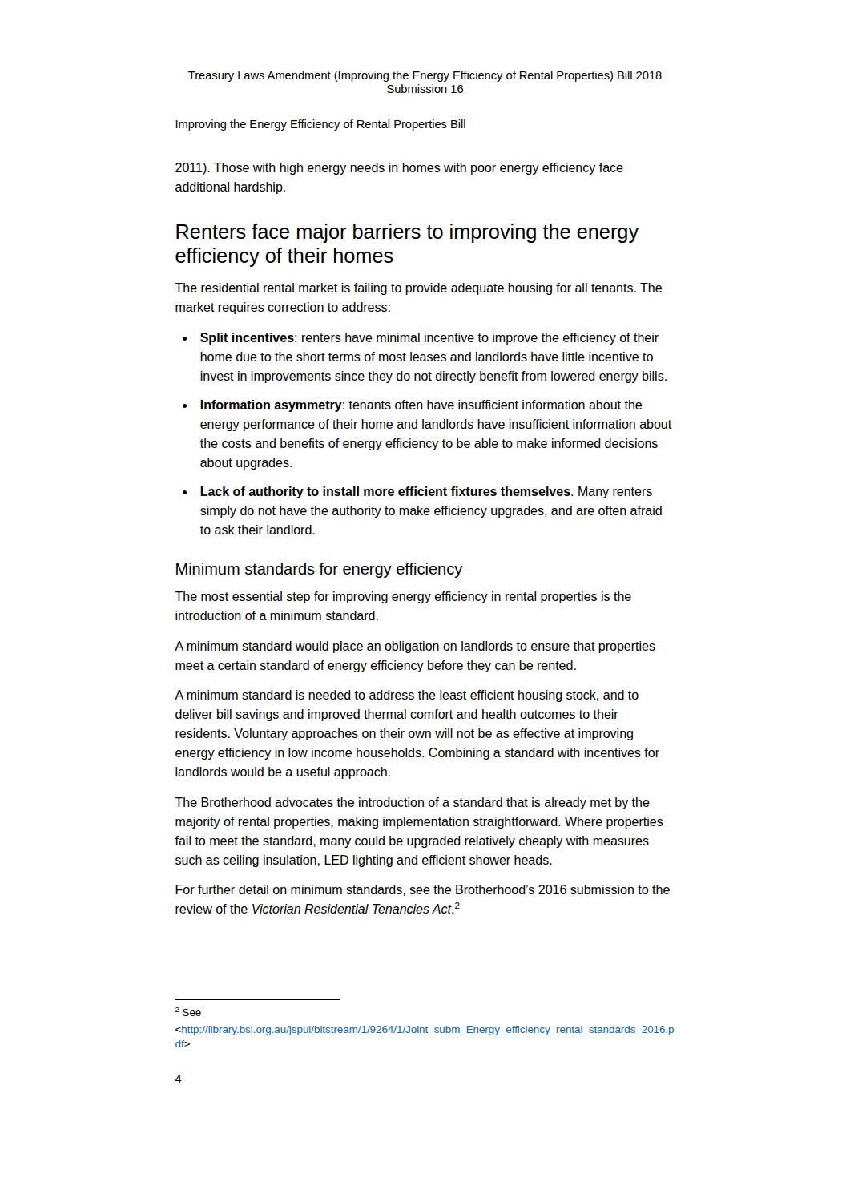Treasury Laws Amendment (Improving the Energy Efficiency of Rental Properties) Bill 2018
Submission 16
Improving the Energy Efficiency of Rental Properties Bill
2011). Those with high energy needs in homes with poor energy efficiency face additional hardship.
Renters face major barriers to improving the energy efficiency of their homes
The residential rental market is failing to provide adequate housing for all tenants. The market requires correction to address:
Split incentives: renters have minimal incentive to improve the efficiency of their home due to the short terms of most leases and landlords have little incentive to invest in improvements since they do not directly benefit from lowered energy bills.
Information asymmetry: tenants often have insufficient information about the energy performance of their home and landlords have insufficient information about the costs and benefits of energy efficiency to be able to make informed decisions about upgrades.
Lack of authority to install more efficient fixtures themselves. Many renters simply do not have the authority to make efficiency upgrades, and are often afraid to ask their landlord.
Minimum standards for energy efficiency
The most essential step for improving energy efficiency in rental properties is the introduction of a minimum standard.
A minimum standard would place an obligation on landlords to ensure that properties meet a certain standard of energy efficiency before they can be rented.
A minimum standard is needed to address the least efficient housing stock, and to deliver bill savings and improved thermal comfort and health outcomes to their residents. Voluntary approaches on their own will not be as effective at improving energy efficiency in low income households. Combining a standard with incentives for landlords would be a useful approach.
The Brotherhood advocates the introduction of a standard that is already met by the majority of rental properties, making implementation straightforward. Where properties fail to meet the standard, many could be upgraded relatively cheaply with measures such as ceiling insulation, LED lighting and efficient shower heads.
For further detail on minimum standards, see the Brotherhood’s 2016 submission to the review of the Victorian Residential Tenancies Act.2
2 See
<http://library.bsl.org.au/jspui/bitstream/1/9264/1/Joint_subm_Energy_efficiency_rental_standards_2016.pdf>
4